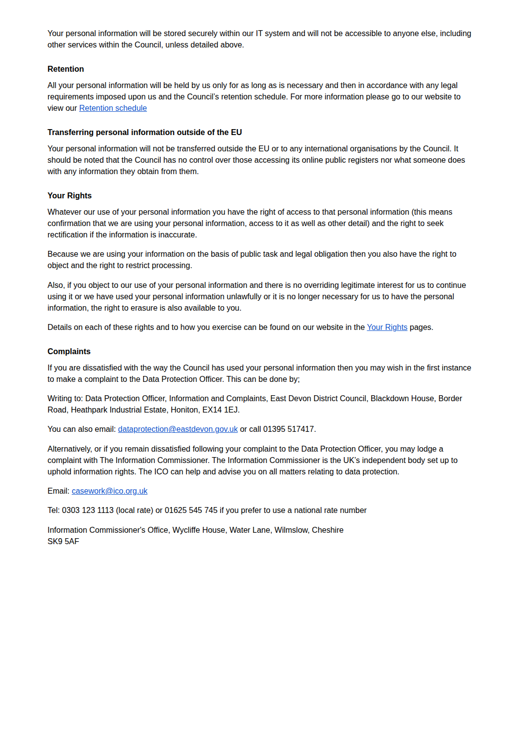Your personal information will be stored securely within our IT system and will not be accessible to anyone else, including other services within the Council, unless detailed above.
Retention
All your personal information will be held by us only for as long as is necessary and then in accordance with any legal requirements imposed upon us and the Council’s retention schedule. For more information please go to our website to view our Retention schedule
Transferring personal information outside of the EU
Your personal information will not be transferred outside the EU or to any international organisations by the Council. It should be noted that the Council has no control over those accessing its online public registers nor what someone does with any information they obtain from them.
Your Rights
Whatever our use of your personal information you have the right of access to that personal information (this means confirmation that we are using your personal information, access to it as well as other detail) and the right to seek rectification if the information is inaccurate.
Because we are using your information on the basis of public task and legal obligation then you also have the right to object and the right to restrict processing.
Also, if you object to our use of your personal information and there is no overriding legitimate interest for us to continue using it or we have used your personal information unlawfully or it is no longer necessary for us to have the personal information, the right to erasure is also available to you.
Details on each of these rights and to how you exercise can be found on our website in the Your Rights pages.
Complaints
If you are dissatisfied with the way the Council has used your personal information then you may wish in the first instance to make a complaint to the Data Protection Officer. This can be done by;
Writing to: Data Protection Officer, Information and Complaints, East Devon District Council, Blackdown House, Border Road, Heathpark Industrial Estate, Honiton, EX14 1EJ.
You can also email: dataprotection@eastdevon.gov.uk or call 01395 517417.
Alternatively, or if you remain dissatisfied following your complaint to the Data Protection Officer, you may lodge a complaint with The Information Commissioner. The Information Commissioner is the UK’s independent body set up to uphold information rights. The ICO can help and advise you on all matters relating to data protection.
Email: casework@ico.org.uk
Tel: 0303 123 1113 (local rate) or 01625 545 745 if you prefer to use a national rate number
Information Commissioner's Office, Wycliffe House, Water Lane, Wilmslow, Cheshire
SK9 5AF